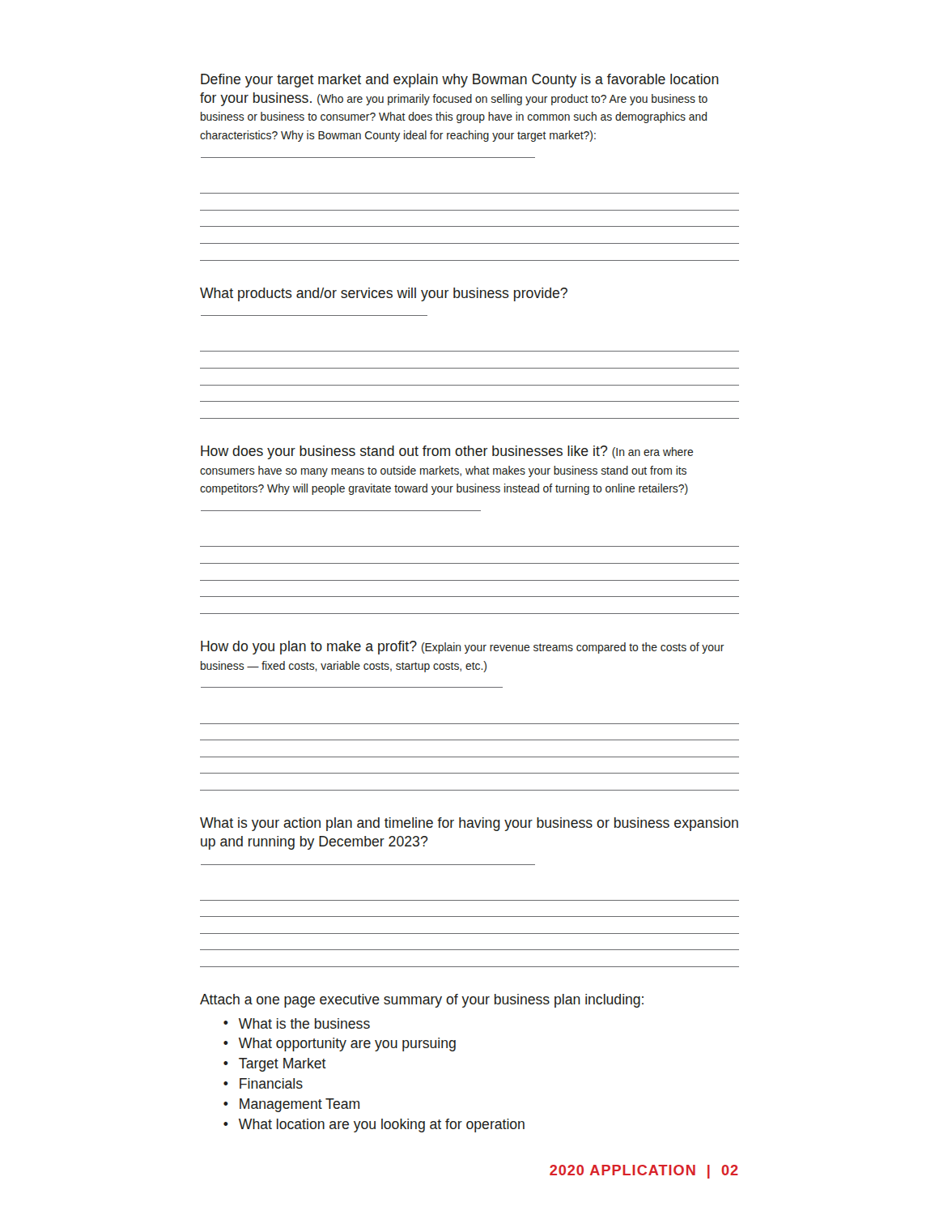Define your target market and explain why Bowman County is a favorable location for your business. (Who are you primarily focused on selling your product to? Are you business to business or business to consumer? What does this group have in common such as demographics and characteristics? Why is Bowman County ideal for reaching your target market?):
What products and/or services will your business provide?
How does your business stand out from other businesses like it? (In an era where consumers have so many means to outside markets, what makes your business stand out from its competitors? Why will people gravitate toward your business instead of turning to online retailers?)
How do you plan to make a profit? (Explain your revenue streams compared to the costs of your business — fixed costs, variable costs, startup costs, etc.)
What is your action plan and timeline for having your business or business expansion up and running by December 2023?
Attach a one page executive summary of your business plan including:
What is the business
What opportunity are you pursuing
Target Market
Financials
Management Team
What location are you looking at for operation
2020 APPLICATION | 02